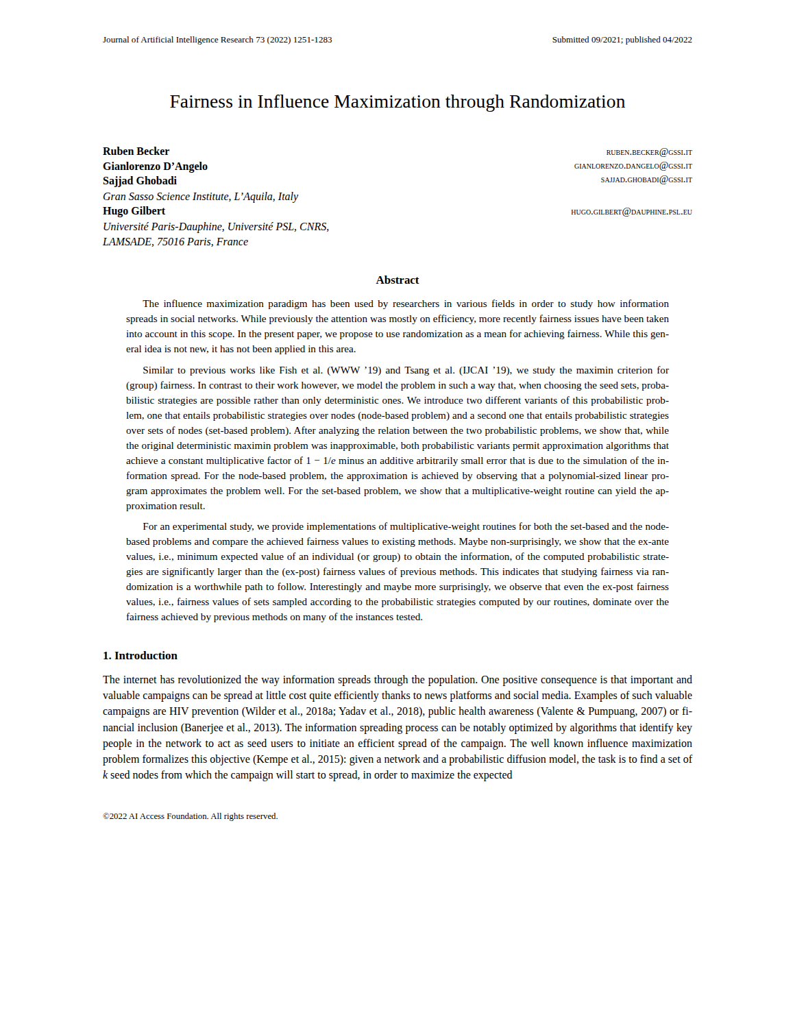Journal of Artificial Intelligence Research 73 (2022) 1251-1283
Submitted 09/2021; published 04/2022
Fairness in Influence Maximization through Randomization
Ruben Becker
Gianlorenzo D’Angelo
Sajjad Ghobadi
ruben.becker@gssi.it
gianlorenzo.dangelo@gssi.it
sajjad.ghobadi@gssi.it
Gran Sasso Science Institute, L’Aquila, Italy
Hugo Gilbert
hugo.gilbert@dauphine.psl.eu
Université Paris-Dauphine, Université PSL, CNRS,
LAMSADE, 75016 Paris, France
Abstract
The influence maximization paradigm has been used by researchers in various fields in order to study how information spreads in social networks. While previously the attention was mostly on efficiency, more recently fairness issues have been taken into account in this scope. In the present paper, we propose to use randomization as a mean for achieving fairness. While this general idea is not new, it has not been applied in this area.
Similar to previous works like Fish et al. (WWW ’19) and Tsang et al. (IJCAI ’19), we study the maximin criterion for (group) fairness. In contrast to their work however, we model the problem in such a way that, when choosing the seed sets, probabilistic strategies are possible rather than only deterministic ones. We introduce two different variants of this probabilistic problem, one that entails probabilistic strategies over nodes (node-based problem) and a second one that entails probabilistic strategies over sets of nodes (set-based problem). After analyzing the relation between the two probabilistic problems, we show that, while the original deterministic maximin problem was inapproximable, both probabilistic variants permit approximation algorithms that achieve a constant multiplicative factor of 1 − 1/e minus an additive arbitrarily small error that is due to the simulation of the information spread. For the node-based problem, the approximation is achieved by observing that a polynomial-sized linear program approximates the problem well. For the set-based problem, we show that a multiplicative-weight routine can yield the approximation result.
For an experimental study, we provide implementations of multiplicative-weight routines for both the set-based and the node-based problems and compare the achieved fairness values to existing methods. Maybe non-surprisingly, we show that the ex-ante values, i.e., minimum expected value of an individual (or group) to obtain the information, of the computed probabilistic strategies are significantly larger than the (ex-post) fairness values of previous methods. This indicates that studying fairness via randomization is a worthwhile path to follow. Interestingly and maybe more surprisingly, we observe that even the ex-post fairness values, i.e., fairness values of sets sampled according to the probabilistic strategies computed by our routines, dominate over the fairness achieved by previous methods on many of the instances tested.
1. Introduction
The internet has revolutionized the way information spreads through the population. One positive consequence is that important and valuable campaigns can be spread at little cost quite efficiently thanks to news platforms and social media. Examples of such valuable campaigns are HIV prevention (Wilder et al., 2018a; Yadav et al., 2018), public health awareness (Valente & Pumpuang, 2007) or financial inclusion (Banerjee et al., 2013). The information spreading process can be notably optimized by algorithms that identify key people in the network to act as seed users to initiate an efficient spread of the campaign. The well known influence maximization problem formalizes this objective (Kempe et al., 2015): given a network and a probabilistic diffusion model, the task is to find a set of k seed nodes from which the campaign will start to spread, in order to maximize the expected
©2022 AI Access Foundation. All rights reserved.